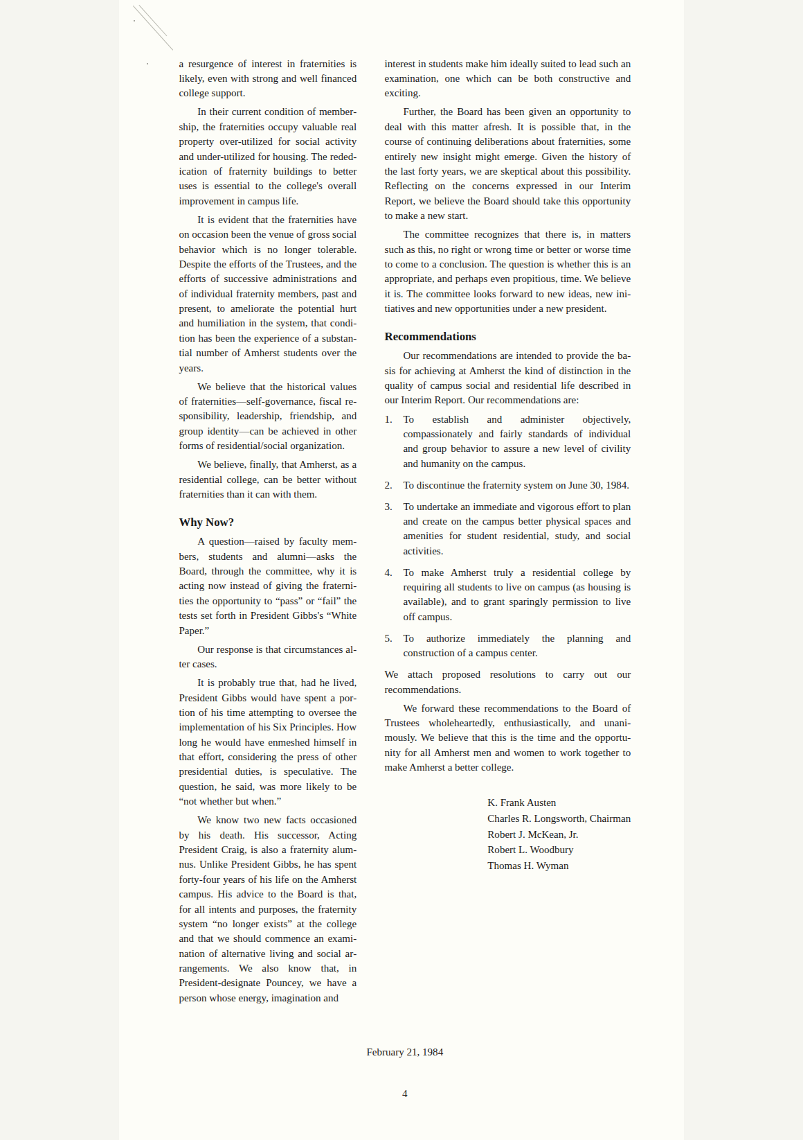a resurgence of interest in fraternities is likely, even with strong and well financed college support.
In their current condition of membership, the fraternities occupy valuable real property over-utilized for social activity and under-utilized for housing. The rededication of fraternity buildings to better uses is essential to the college's overall improvement in campus life.
It is evident that the fraternities have on occasion been the venue of gross social behavior which is no longer tolerable. Despite the efforts of the Trustees, and the efforts of successive administrations and of individual fraternity members, past and present, to ameliorate the potential hurt and humiliation in the system, that condition has been the experience of a substantial number of Amherst students over the years.
We believe that the historical values of fraternities—self-governance, fiscal responsibility, leadership, friendship, and group identity—can be achieved in other forms of residential/social organization.
We believe, finally, that Amherst, as a residential college, can be better without fraternities than it can with them.
Why Now?
A question—raised by faculty members, students and alumni—asks the Board, through the committee, why it is acting now instead of giving the fraternities the opportunity to “pass” or “fail” the tests set forth in President Gibbs's “White Paper.”
Our response is that circumstances alter cases.
It is probably true that, had he lived, President Gibbs would have spent a portion of his time attempting to oversee the implementation of his Six Principles. How long he would have enmeshed himself in that effort, considering the press of other presidential duties, is speculative. The question, he said, was more likely to be “not whether but when.”
We know two new facts occasioned by his death. His successor, Acting President Craig, is also a fraternity alumnus. Unlike President Gibbs, he has spent forty-four years of his life on the Amherst campus. His advice to the Board is that, for all intents and purposes, the fraternity system “no longer exists” at the college and that we should commence an examination of alternative living and social arrangements. We also know that, in President-designate Pouncey, we have a person whose energy, imagination and
interest in students make him ideally suited to lead such an examination, one which can be both constructive and exciting.
Further, the Board has been given an opportunity to deal with this matter afresh. It is possible that, in the course of continuing deliberations about fraternities, some entirely new insight might emerge. Given the history of the last forty years, we are skeptical about this possibility. Reflecting on the concerns expressed in our Interim Report, we believe the Board should take this opportunity to make a new start.
The committee recognizes that there is, in matters such as this, no right or wrong time or better or worse time to come to a conclusion. The question is whether this is an appropriate, and perhaps even propitious, time. We believe it is. The committee looks forward to new ideas, new initiatives and new opportunities under a new president.
Recommendations
Our recommendations are intended to provide the basis for achieving at Amherst the kind of distinction in the quality of campus social and residential life described in our Interim Report. Our recommendations are:
1. To establish and administer objectively, compassionately and fairly standards of individual and group behavior to assure a new level of civility and humanity on the campus.
2. To discontinue the fraternity system on June 30, 1984.
3. To undertake an immediate and vigorous effort to plan and create on the campus better physical spaces and amenities for student residential, study, and social activities.
4. To make Amherst truly a residential college by requiring all students to live on campus (as housing is available), and to grant sparingly permission to live off campus.
5. To authorize immediately the planning and construction of a campus center.
We attach proposed resolutions to carry out our recommendations.
We forward these recommendations to the Board of Trustees wholeheartedly, enthusiastically, and unanimously. We believe that this is the time and the opportunity for all Amherst men and women to work together to make Amherst a better college.
K. Frank Austen
Charles R. Longsworth, Chairman
Robert J. McKean, Jr.
Robert L. Woodbury
Thomas H. Wyman
February 21, 1984
4